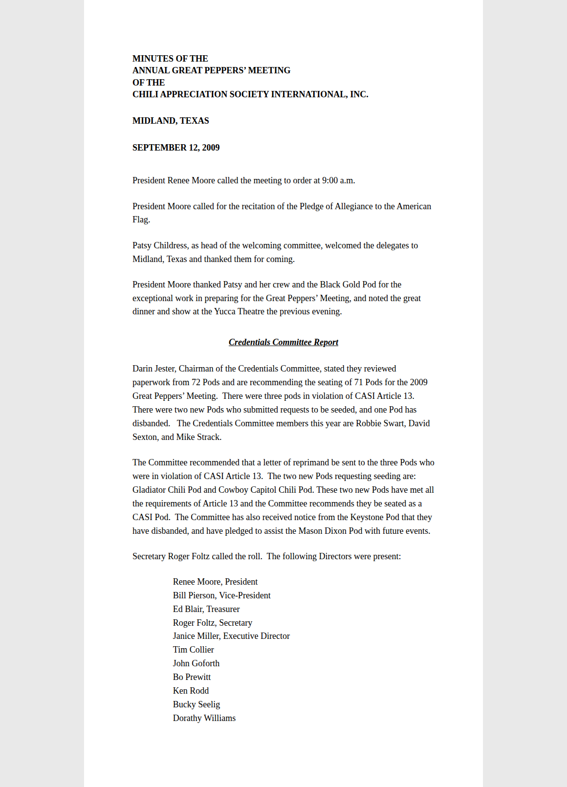MINUTES OF THE
ANNUAL GREAT PEPPERS’ MEETING
OF THE
CHILI APPRECIATION SOCIETY INTERNATIONAL, INC.
MIDLAND, TEXAS
SEPTEMBER 12, 2009
President Renee Moore called the meeting to order at 9:00 a.m.
President Moore called for the recitation of the Pledge of Allegiance to the American Flag.
Patsy Childress, as head of the welcoming committee, welcomed the delegates to Midland, Texas and thanked them for coming.
President Moore thanked Patsy and her crew and the Black Gold Pod for the exceptional work in preparing for the Great Peppers’ Meeting, and noted the great dinner and show at the Yucca Theatre the previous evening.
Credentials Committee Report
Darin Jester, Chairman of the Credentials Committee, stated they reviewed paperwork from 72 Pods and are recommending the seating of 71 Pods for the 2009 Great Peppers’ Meeting. There were three pods in violation of CASI Article 13. There were two new Pods who submitted requests to be seeded, and one Pod has disbanded. The Credentials Committee members this year are Robbie Swart, David Sexton, and Mike Strack.
The Committee recommended that a letter of reprimand be sent to the three Pods who were in violation of CASI Article 13. The two new Pods requesting seeding are: Gladiator Chili Pod and Cowboy Capitol Chili Pod. These two new Pods have met all the requirements of Article 13 and the Committee recommends they be seated as a CASI Pod. The Committee has also received notice from the Keystone Pod that they have disbanded, and have pledged to assist the Mason Dixon Pod with future events.
Secretary Roger Foltz called the roll. The following Directors were present:
Renee Moore, President
Bill Pierson, Vice-President
Ed Blair, Treasurer
Roger Foltz, Secretary
Janice Miller, Executive Director
Tim Collier
John Goforth
Bo Prewitt
Ken Rodd
Bucky Seelig
Dorathy Williams